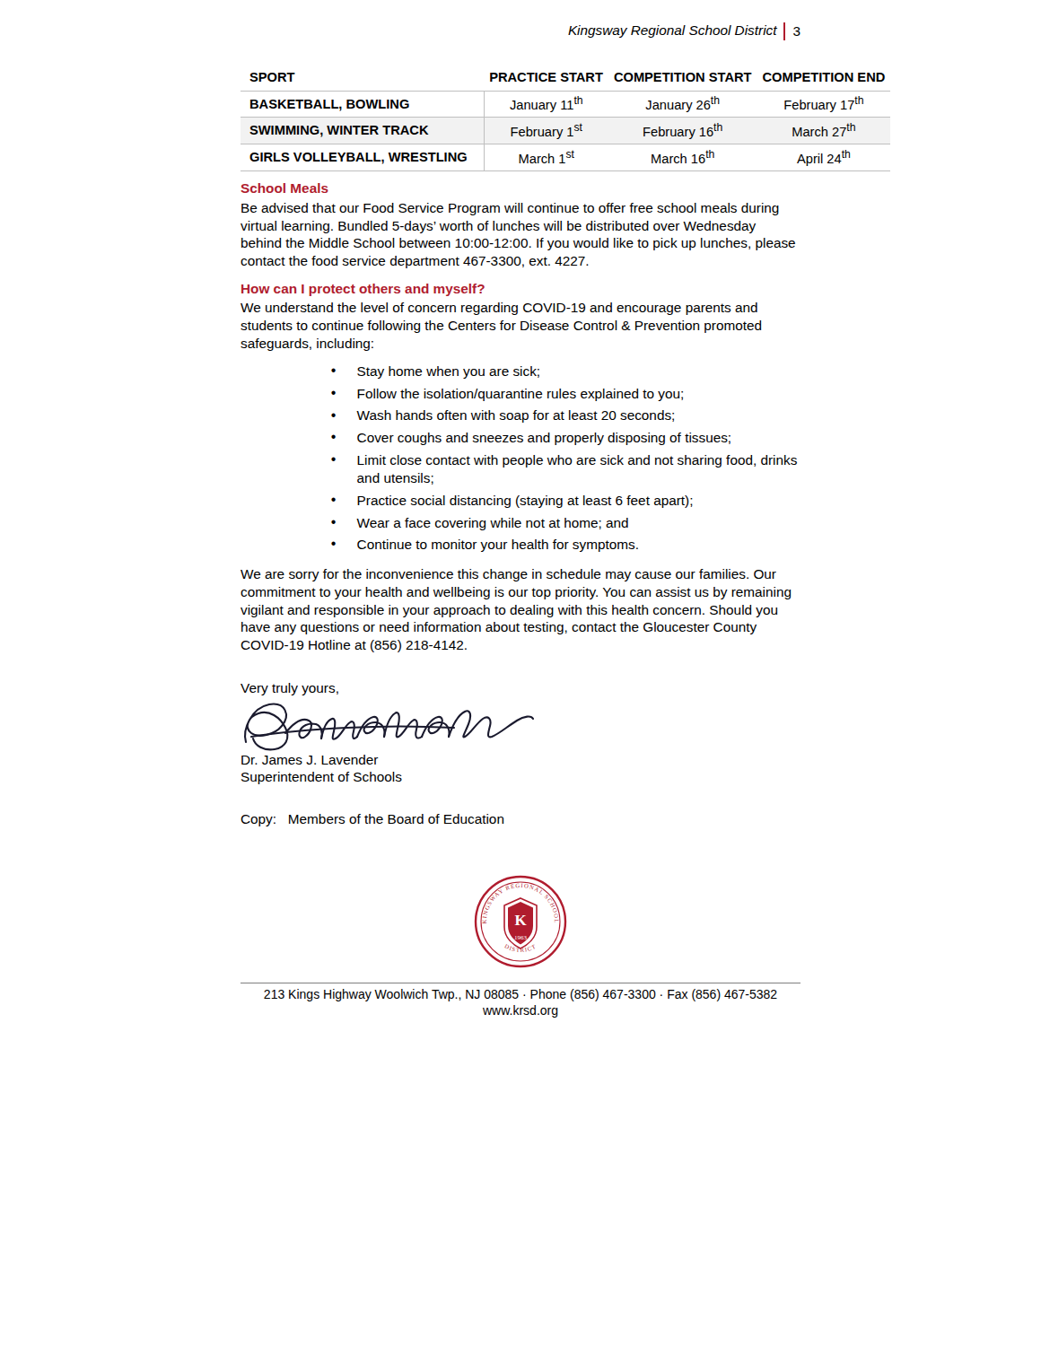Kingsway Regional School District 3
| SPORT | PRACTICE START | COMPETITION START | COMPETITION END |
| --- | --- | --- | --- |
| BASKETBALL, BOWLING | January 11 th | January 26 th | February 17 th |
| SWIMMING, WINTER TRACK | February 1 st | February 16 th | March 27 th |
| GIRLS VOLLEYBALL, WRESTLING | March 1 st | March 16 th | April 24 th |
School Meals
Be advised that our Food Service Program will continue to offer free school meals during virtual learning. Bundled 5-days’ worth of lunches will be distributed over Wednesday behind the Middle School between 10:00-12:00. If you would like to pick up lunches, please contact the food service department 467-3300, ext. 4227.
How can I protect others and myself?
We understand the level of concern regarding COVID-19 and encourage parents and students to continue following the Centers for Disease Control & Prevention promoted safeguards, including:
Stay home when you are sick;
Follow the isolation/quarantine rules explained to you;
Wash hands often with soap for at least 20 seconds;
Cover coughs and sneezes and properly disposing of tissues;
Limit close contact with people who are sick and not sharing food, drinks and utensils;
Practice social distancing (staying at least 6 feet apart);
Wear a face covering while not at home; and
Continue to monitor your health for symptoms.
We are sorry for the inconvenience this change in schedule may cause our families. Our commitment to your health and wellbeing is our top priority. You can assist us by remaining vigilant and responsible in your approach to dealing with this health concern. Should you have any questions or need information about testing, contact the Gloucester County COVID-19 Hotline at (856) 218-4142.
Very truly yours,
Dr. James J. Lavender
Superintendent of Schools
Copy: Members of the Board of Education
KINGSWAY REGIONAL SCHOOL DISTRICT K 1963
213 Kings Highway Woolwich Twp., NJ 08085 · Phone (856) 467-3300 · Fax (856) 467-5382
www.krsd.org